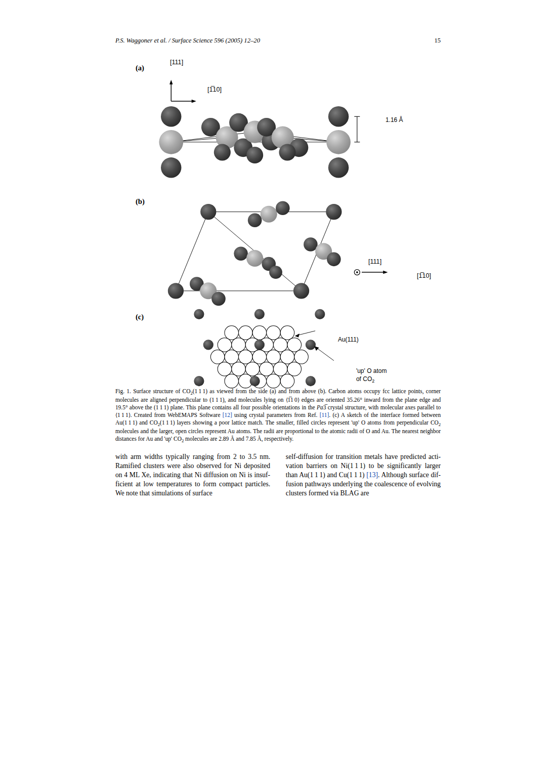P.S. Waggoner et al. / Surface Science 596 (2005) 12–20 15
(a) [111] [1̅10] 1.16 Å (b) [111] [1̅10] (c) Au(111) 'up' O atom
of CO2
Fig. 1. Surface structure of CO2(1 1 1) as viewed from the side (a) and from above (b). Carbon atoms occupy fcc lattice points, corner molecules are aligned perpendicular to (1 1 1), and molecules lying on ⟨1̅1 0⟩ edges are oriented 35.26° inward from the plane edge and 19.5° above the (1 1 1) plane. This plane contains all four possible orientations in the Pa3̅ crystal structure, with molecular axes parallel to ⟨1 1 1⟩. Created from WebEMAPS Software [12] using crystal parameters from Ref. [11]. (c) A sketch of the interface formed between Au(1 1 1) and CO2(1 1 1) layers showing a poor lattice match. The smaller, filled circles represent 'up' O atoms from perpendicular CO2 molecules and the larger, open circles represent Au atoms. The radii are proportional to the atomic radii of O and Au. The nearest neighbor distances for Au and 'up' CO2 molecules are 2.89 Å and 7.85 Å, respectively.
with arm widths typically ranging from 2 to 3.5 nm. Ramified clusters were also observed for Ni deposited on 4 ML Xe, indicating that Ni diffusion on Ni is insufficient at low temperatures to form compact particles. We note that simulations of surface
self-diffusion for transition metals have predicted activation barriers on Ni(1 1 1) to be significantly larger than Au(1 1 1) and Cu(1 1 1) [13]. Although surface diffusion pathways underlying the coalescence of evolving clusters formed via BLAG are